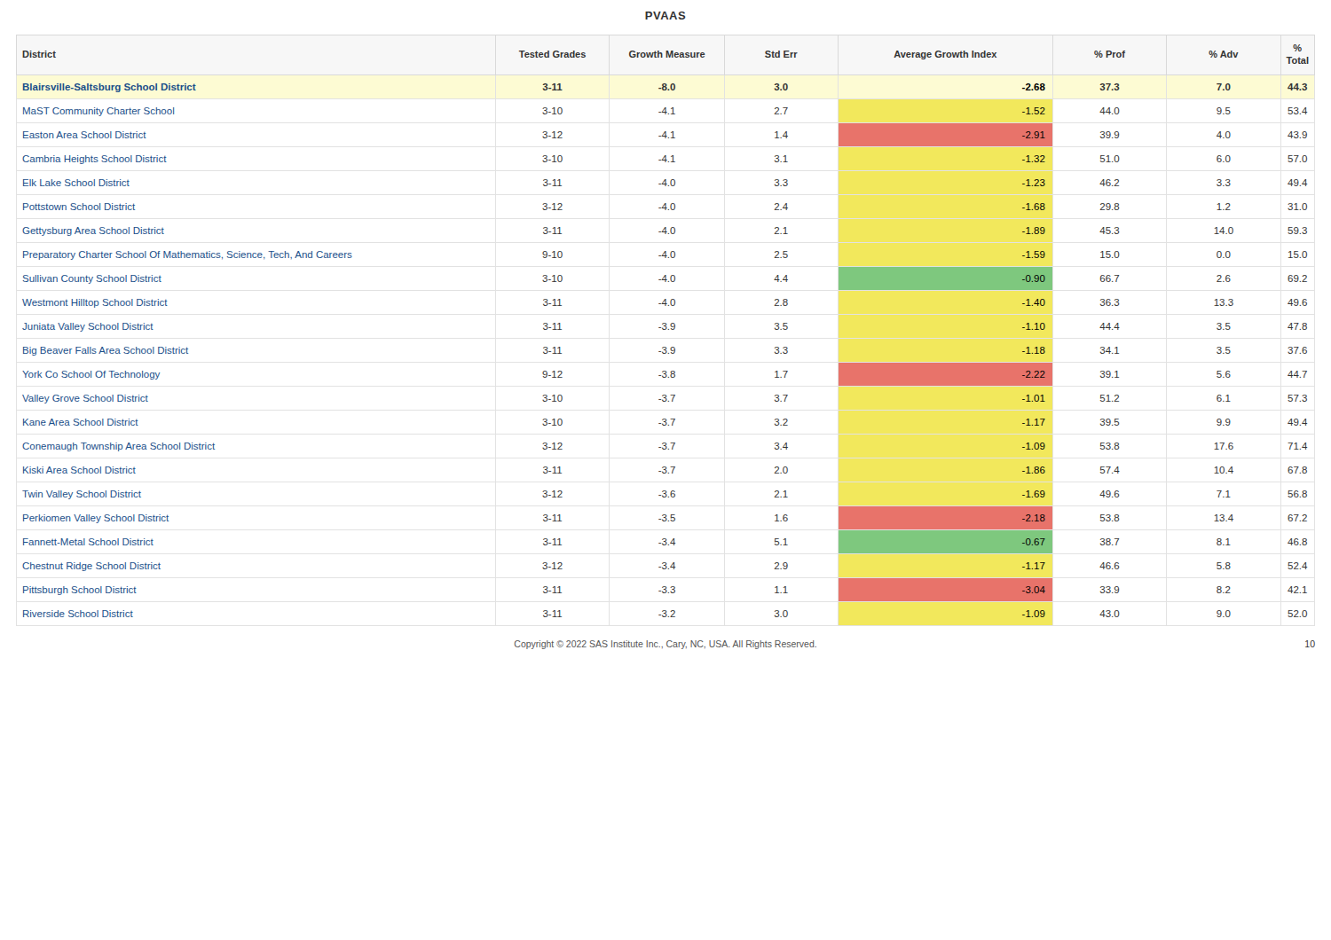PVAAS
| District | Tested Grades | Growth Measure | Std Err | Average Growth Index | % Prof | % Adv | % Total |
| --- | --- | --- | --- | --- | --- | --- | --- |
| Blairsville-Saltsburg School District | 3-11 | -8.0 | 3.0 | -2.68 | 37.3 | 7.0 | 44.3 |
| MaST Community Charter School | 3-10 | -4.1 | 2.7 | -1.52 | 44.0 | 9.5 | 53.4 |
| Easton Area School District | 3-12 | -4.1 | 1.4 | -2.91 | 39.9 | 4.0 | 43.9 |
| Cambria Heights School District | 3-10 | -4.1 | 3.1 | -1.32 | 51.0 | 6.0 | 57.0 |
| Elk Lake School District | 3-11 | -4.0 | 3.3 | -1.23 | 46.2 | 3.3 | 49.4 |
| Pottstown School District | 3-12 | -4.0 | 2.4 | -1.68 | 29.8 | 1.2 | 31.0 |
| Gettysburg Area School District | 3-11 | -4.0 | 2.1 | -1.89 | 45.3 | 14.0 | 59.3 |
| Preparatory Charter School Of Mathematics, Science, Tech, And Careers | 9-10 | -4.0 | 2.5 | -1.59 | 15.0 | 0.0 | 15.0 |
| Sullivan County School District | 3-10 | -4.0 | 4.4 | -0.90 | 66.7 | 2.6 | 69.2 |
| Westmont Hilltop School District | 3-11 | -4.0 | 2.8 | -1.40 | 36.3 | 13.3 | 49.6 |
| Juniata Valley School District | 3-11 | -3.9 | 3.5 | -1.10 | 44.4 | 3.5 | 47.8 |
| Big Beaver Falls Area School District | 3-11 | -3.9 | 3.3 | -1.18 | 34.1 | 3.5 | 37.6 |
| York Co School Of Technology | 9-12 | -3.8 | 1.7 | -2.22 | 39.1 | 5.6 | 44.7 |
| Valley Grove School District | 3-10 | -3.7 | 3.7 | -1.01 | 51.2 | 6.1 | 57.3 |
| Kane Area School District | 3-10 | -3.7 | 3.2 | -1.17 | 39.5 | 9.9 | 49.4 |
| Conemaugh Township Area School District | 3-12 | -3.7 | 3.4 | -1.09 | 53.8 | 17.6 | 71.4 |
| Kiski Area School District | 3-11 | -3.7 | 2.0 | -1.86 | 57.4 | 10.4 | 67.8 |
| Twin Valley School District | 3-12 | -3.6 | 2.1 | -1.69 | 49.6 | 7.1 | 56.8 |
| Perkiomen Valley School District | 3-11 | -3.5 | 1.6 | -2.18 | 53.8 | 13.4 | 67.2 |
| Fannett-Metal School District | 3-11 | -3.4 | 5.1 | -0.67 | 38.7 | 8.1 | 46.8 |
| Chestnut Ridge School District | 3-12 | -3.4 | 2.9 | -1.17 | 46.6 | 5.8 | 52.4 |
| Pittsburgh School District | 3-11 | -3.3 | 1.1 | -3.04 | 33.9 | 8.2 | 42.1 |
| Riverside School District | 3-11 | -3.2 | 3.0 | -1.09 | 43.0 | 9.0 | 52.0 |
Copyright © 2022 SAS Institute Inc., Cary, NC, USA. All Rights Reserved. 10